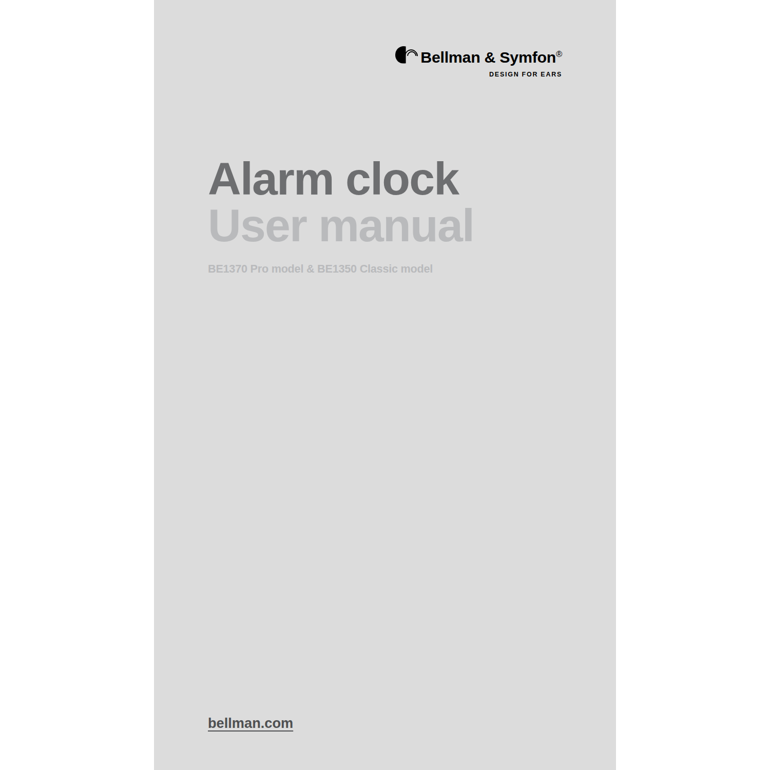Bellman & Symfon®
Design for ears
Alarm clock User manual
BE1370 Pro model & BE1350 Classic model
bellman.com